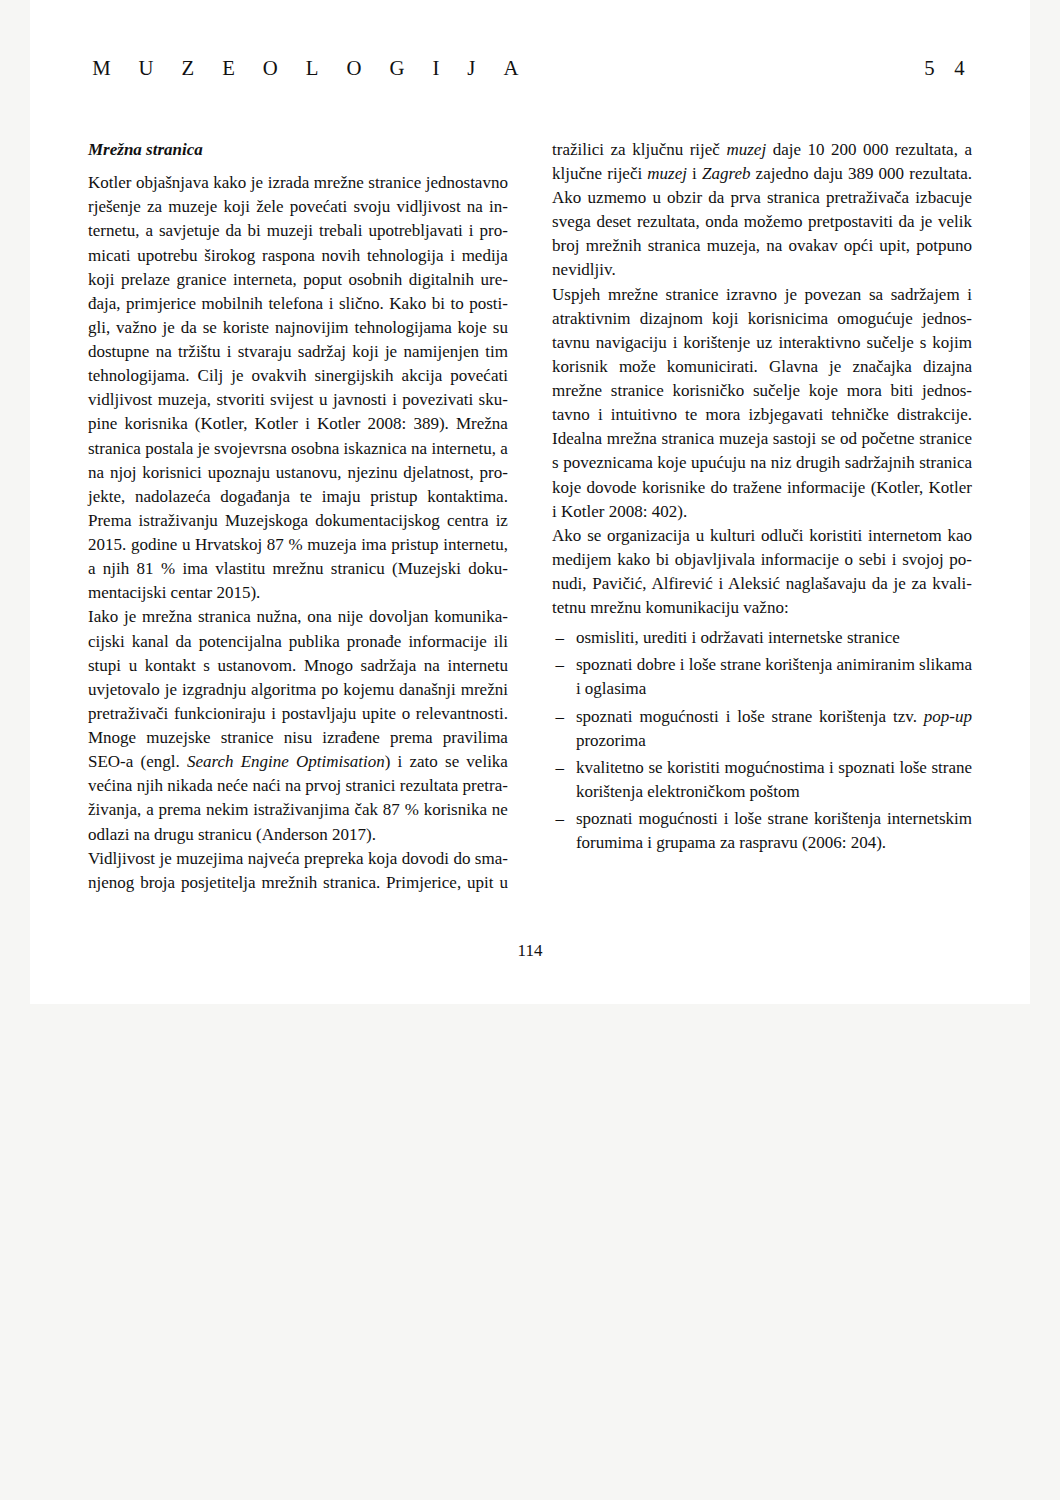M U Z E O L O G I J A 5 4
Mrežna stranica
Kotler objašnjava kako je izrada mrežne stranice jednostavno rješenje za muzeje koji žele povećati svoju vidljivost na internetu, a savjetuje da bi muzeji trebali upotrebljavati i promicati upotrebu širokog raspona novih tehnologija i medija koji prelaze granice interneta, poput osobnih digitalnih uređaja, primjerice mobilnih telefona i slično. Kako bi to postigli, važno je da se koriste najnovijim tehnologijama koje su dostupne na tržištu i stvaraju sadržaj koji je namijenjen tim tehnologijama. Cilj je ovakvih sinergijskih akcija povećati vidljivost muzeja, stvoriti svijest u javnosti i povezivati skupine korisnika (Kotler, Kotler i Kotler 2008: 389). Mrežna stranica postala je svojevrsna osobna iskaznica na internetu, a na njoj korisnici upoznaju ustanovu, njezinu djelatnost, projekte, nadolazeća događanja te imaju pristup kontaktima. Prema istraživanju Muzejskoga dokumentacijskog centra iz 2015. godine u Hrvatskoj 87 % muzeja ima pristup internetu, a njih 81 % ima vlastitu mrežnu stranicu (Muzejski dokumentacijski centar 2015).
Iako je mrežna stranica nužna, ona nije dovoljan komunikacijski kanal da potencijalna publika pronađe informacije ili stupi u kontakt s ustanovom. Mnogo sadržaja na internetu uvjetovalo je izgradnju algoritma po kojemu današnji mrežni pretraživači funkcioniraju i postavljaju upite o relevantnosti. Mnoge muzejske stranice nisu izrađene prema pravilima SEO-a (engl. Search Engine Optimisation) i zato se velika većina njih nikada neće naći na prvoj stranici rezultata pretraživanja, a prema nekim istraživanjima čak 87 % korisnika ne odlazi na drugu stranicu (Anderson 2017).
Vidljivost je muzejima najveća prepreka koja dovodi do smanjenog broja posjetitelja mrežnih stranica. Primjerice, upit u tražilici za ključnu riječ muzej daje 10 200 000 rezultata, a ključne riječi muzej i Zagreb zajedno daju 389 000 rezultata. Ako uzmemo u obzir da prva stranica pretraživača izbacuje svega deset rezultata, onda možemo pretpostaviti da je velik broj mrežnih stranica muzeja, na ovakav opći upit, potpuno nevidljiv.
Uspjeh mrežne stranice izravno je povezan sa sadržajem i atraktivnim dizajnom koji korisnicima omogućuje jednostavnu navigaciju i korištenje uz interaktivno sučelje s kojim korisnik može komunicirati. Glavna je značajka dizajna mrežne stranice korisničko sučelje koje mora biti jednostavno i intuitivno te mora izbjegavati tehničke distrakcije. Idealna mrežna stranica muzeja sastoji se od početne stranice s poveznicama koje upućuju na niz drugih sadržajnih stranica koje dovode korisnike do tražene informacije (Kotler, Kotler i Kotler 2008: 402).
Ako se organizacija u kulturi odluči koristiti internetom kao medijem kako bi objavljivala informacije o sebi i svojoj ponudi, Pavičić, Alfirević i Aleksić naglašavaju da je za kvalitetnu mrežnu komunikaciju važno:
osmisliti, urediti i održavati internetske stranice
spoznati dobre i loše strane korištenja animiranim slikama i oglasima
spoznati mogućnosti i loše strane korištenja tzv. pop-up prozorima
kvalitetno se koristiti mogućnostima i spoznati loše strane korištenja elektroničkom poštom
spoznati mogućnosti i loše strane korištenja internetskim forumima i grupama za raspravu (2006: 204).
114